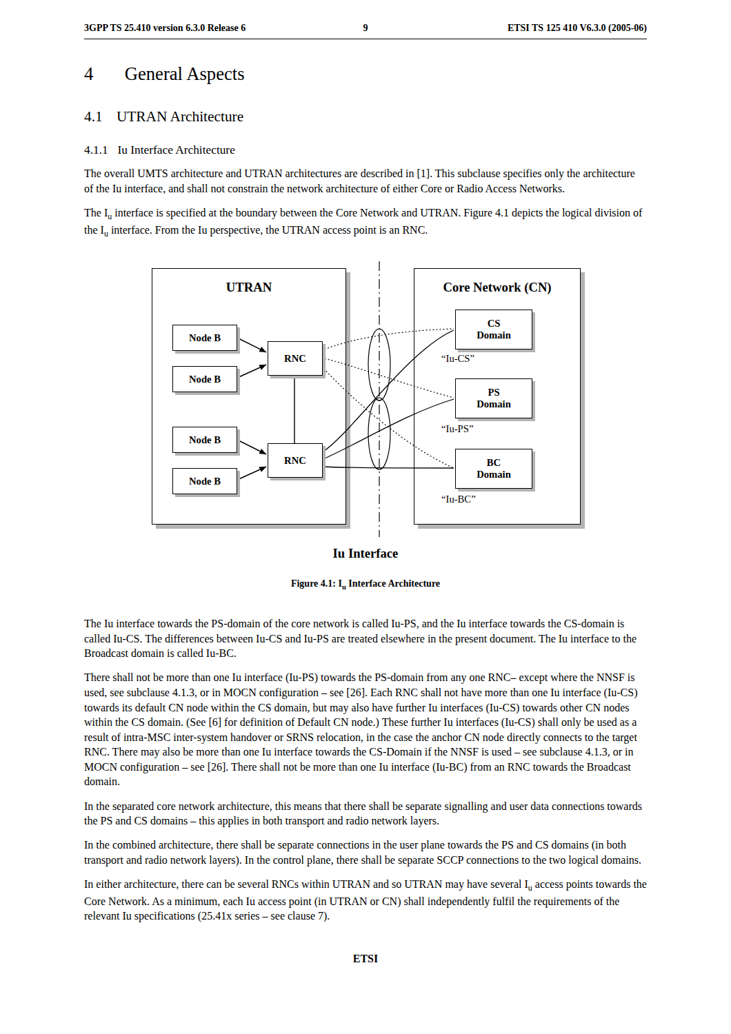3GPP TS 25.410 version 6.3.0 Release 6
9
ETSI TS 125 410 V6.3.0 (2005-06)
4 General Aspects
4.1 UTRAN Architecture
4.1.1 Iu Interface Architecture
The overall UMTS architecture and UTRAN architectures are described in [1]. This subclause specifies only the architecture of the Iu interface, and shall not constrain the network architecture of either Core or Radio Access Networks.
The Iu interface is specified at the boundary between the Core Network and UTRAN. Figure 4.1 depicts the logical division of the Iu interface. From the Iu perspective, the UTRAN access point is an RNC.
UTRAN
Core Network (CN)
Node B
Node B
Node B
Node B
RNC
RNC
CS
Domain
PS
Domain
BC
Domain
“Iu-CS”
“Iu-PS”
“Iu-BC”
Iu Interface
Figure 4.1: Iu Interface Architecture
The Iu interface towards the PS-domain of the core network is called Iu-PS, and the Iu interface towards the CS-domain is called Iu-CS. The differences between Iu-CS and Iu-PS are treated elsewhere in the present document. The Iu interface to the Broadcast domain is called Iu-BC.
There shall not be more than one Iu interface (Iu-PS) towards the PS-domain from any one RNC– except where the NNSF is used, see subclause 4.1.3, or in MOCN configuration – see [26]. Each RNC shall not have more than one Iu interface (Iu-CS) towards its default CN node within the CS domain, but may also have further Iu interfaces (Iu-CS) towards other CN nodes within the CS domain. (See [6] for definition of Default CN node.) These further Iu interfaces (Iu-CS) shall only be used as a result of intra-MSC inter-system handover or SRNS relocation, in the case the anchor CN node directly connects to the target RNC. There may also be more than one Iu interface towards the CS-Domain if the NNSF is used – see subclause 4.1.3, or in MOCN configuration – see [26]. There shall not be more than one Iu interface (Iu-BC) from an RNC towards the Broadcast domain.
In the separated core network architecture, this means that there shall be separate signalling and user data connections towards the PS and CS domains – this applies in both transport and radio network layers.
In the combined architecture, there shall be separate connections in the user plane towards the PS and CS domains (in both transport and radio network layers). In the control plane, there shall be separate SCCP connections to the two logical domains.
In either architecture, there can be several RNCs within UTRAN and so UTRAN may have several Iu access points towards the Core Network. As a minimum, each Iu access point (in UTRAN or CN) shall independently fulfil the requirements of the relevant Iu specifications (25.41x series – see clause 7).
ETSI